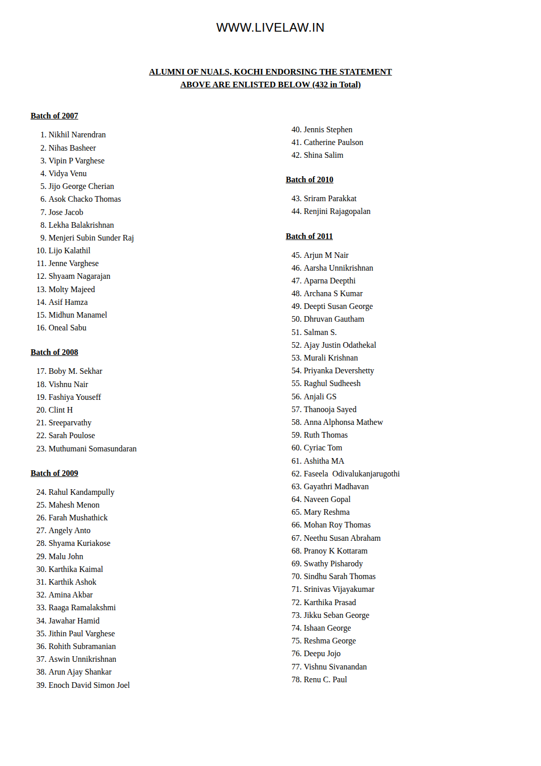WWW.LIVELAW.IN
ALUMNI OF NUALS, KOCHI ENDORSING THE STATEMENT
ABOVE ARE ENLISTED BELOW (432 in Total)
Batch of 2007
Nikhil Narendran
Nihas Basheer
Vipin P Varghese
Vidya Venu
Jijo George Cherian
Asok Chacko Thomas
Jose Jacob
Lekha Balakrishnan
Menjeri Subin Sunder Raj
Lijo Kalathil
Jenne Varghese
Shyaam Nagarajan
Molty Majeed
Asif Hamza
Midhun Manamel
Oneal Sabu
Batch of 2008
Boby M. Sekhar
Vishnu Nair
Fashiya Youseff
Clint H
Sreeparvathy
Sarah Poulose
Muthumani Somasundaran
Batch of 2009
Rahul Kandampully
Mahesh Menon
Farah Mushathick
Angely Anto
Shyama Kuriakose
Malu John
Karthika Kaimal
Karthik Ashok
Amina Akbar
Raaga Ramalakshmi
Jawahar Hamid
Jithin Paul Varghese
Rohith Subramanian
Aswin Unnikrishnan
Arun Ajay Shankar
Enoch David Simon Joel
Jennis Stephen
Catherine Paulson
Shina Salim
Batch of 2010
Sriram Parakkat
Renjini Rajagopalan
Batch of 2011
Arjun M Nair
Aarsha Unnikrishnan
Aparna Deepthi
Archana S Kumar
Deepti Susan George
Dhruvan Gautham
Salman S.
Ajay Justin Odathekal
Murali Krishnan
Priyanka Devershetty
Raghul Sudheesh
Anjali GS
Thanooja Sayed
Anna Alphonsa Mathew
Ruth Thomas
Cyriac Tom
Ashitha MA
Faseela Odivalukanjarugothi
Gayathri Madhavan
Naveen Gopal
Mary Reshma
Mohan Roy Thomas
Neethu Susan Abraham
Pranoy K Kottaram
Swathy Pisharody
Sindhu Sarah Thomas
Srinivas Vijayakumar
Karthika Prasad
Jikku Seban George
Ishaan George
Reshma George
Deepu Jojo
Vishnu Sivanandan
Renu C. Paul